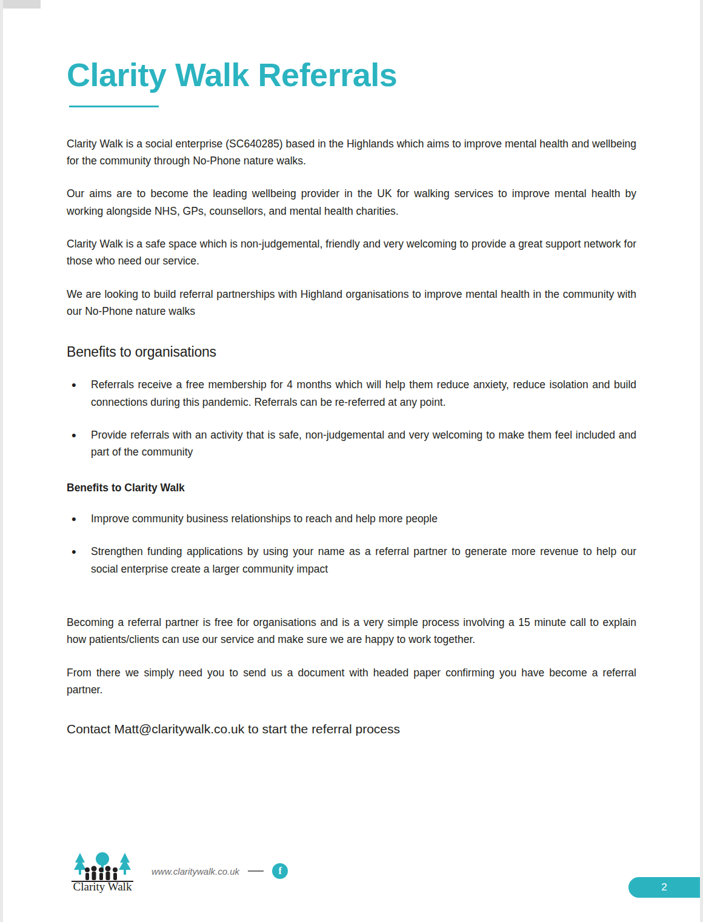Clarity Walk Referrals
Clarity Walk is a social enterprise (SC640285) based in the Highlands which aims to improve mental health and wellbeing for the community through No-Phone nature walks.
Our aims are to become the leading wellbeing provider in the UK for walking services to improve mental health by working alongside NHS, GPs, counsellors, and mental health charities.
Clarity Walk is a safe space which is non-judgemental, friendly and very welcoming to provide a great support network for those who need our service.
We are looking to build referral partnerships with Highland organisations to improve mental health in the community with our No-Phone nature walks
Benefits to organisations
Referrals receive a free membership for 4 months which will help them reduce anxiety, reduce isolation and build connections during this pandemic. Referrals can be re-referred at any point.
Provide referrals with an activity that is safe, non-judgemental and very welcoming to make them feel included and part of the community
Benefits to Clarity Walk
Improve community business relationships to reach and help more people
Strengthen funding applications by using your name as a referral partner to generate more revenue to help our social enterprise create a larger community impact
Becoming a referral partner is free for organisations and is a very simple process involving a 15 minute call to explain how patients/clients can use our service and make sure we are happy to work together.
From there we simply need you to send us a document with headed paper confirming you have become a referral partner.
Contact Matt@claritywalk.co.uk to start the referral process
Clarity Walk
www.claritywalk.co.uk f
2